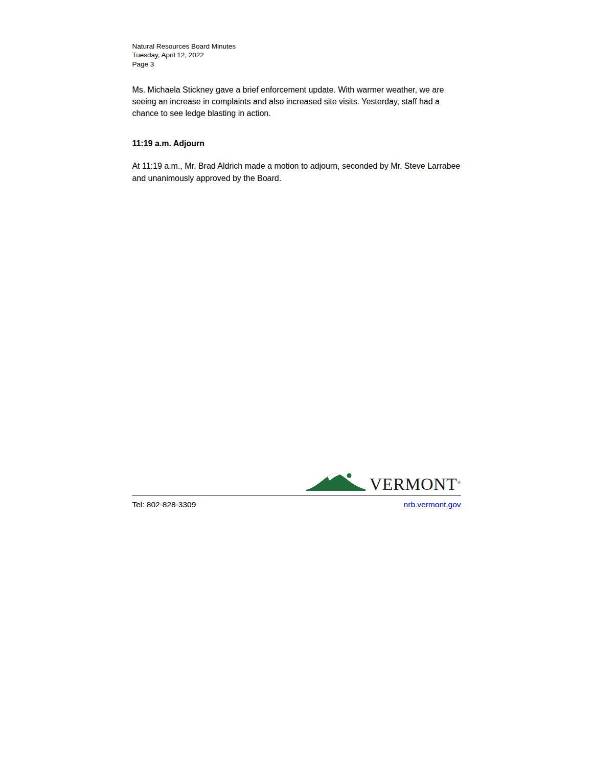Natural Resources Board Minutes
Tuesday, April 12, 2022
Page 3
Ms. Michaela Stickney gave a brief enforcement update. With warmer weather, we are seeing an increase in complaints and also increased site visits. Yesterday, staff had a chance to see ledge blasting in action.
11:19 a.m. Adjourn
At 11:19 a.m., Mr. Brad Aldrich made a motion to adjourn, seconded by Mr. Steve Larrabee and unanimously approved by the Board.
VERMONT®
Tel: 802-828-3309 nrb.vermont.gov